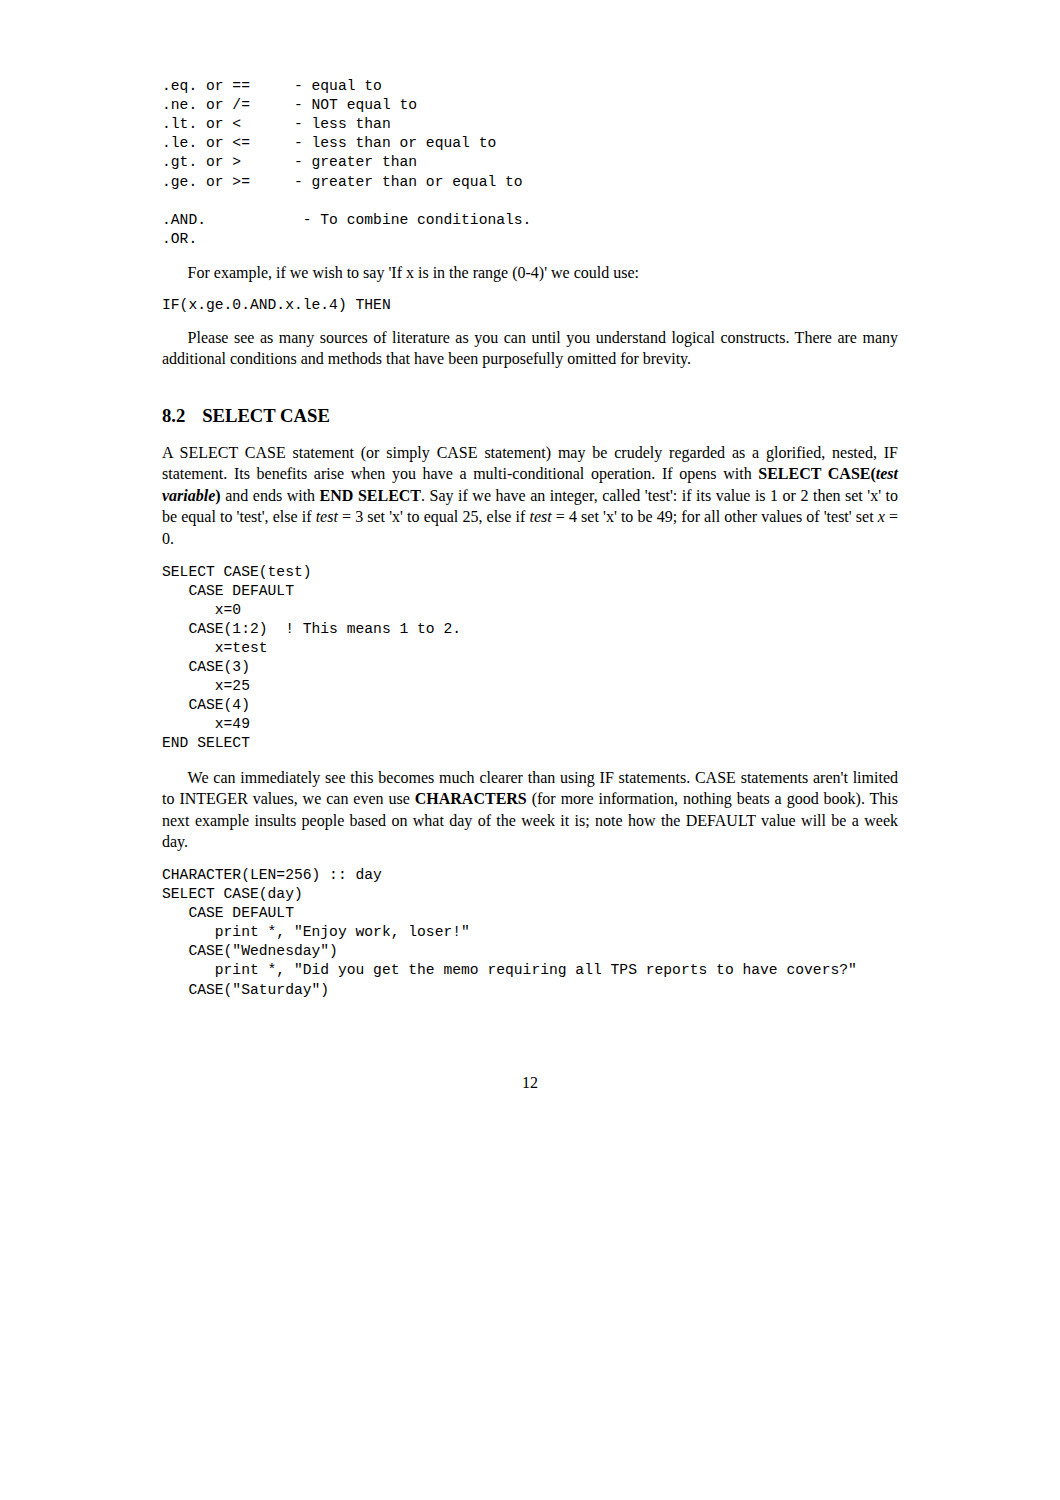.eq. or ==     - equal to
.ne. or /=     - NOT equal to
.lt. or <      - less than
.le. or <=     - less than or equal to
.gt. or >      - greater than
.ge. or >=     - greater than or equal to

.AND.           - To combine conditionals.
.OR.
For example, if we wish to say 'If x is in the range (0-4)' we could use:
IF(x.ge.0.AND.x.le.4) THEN
Please see as many sources of literature as you can until you understand logical constructs. There are many additional conditions and methods that have been purposefully omitted for brevity.
8.2 SELECT CASE
A SELECT CASE statement (or simply CASE statement) may be crudely regarded as a glorified, nested, IF statement. Its benefits arise when you have a multi-conditional operation. If opens with SELECT CASE(test variable) and ends with END SELECT. Say if we have an integer, called 'test': if its value is 1 or 2 then set 'x' to be equal to 'test', else if test = 3 set 'x' to equal 25, else if test = 4 set 'x' to be 49; for all other values of 'test' set x = 0.
SELECT CASE(test)
   CASE DEFAULT
      x=0
   CASE(1:2)  ! This means 1 to 2.
      x=test
   CASE(3)
      x=25
   CASE(4)
      x=49
END SELECT
We can immediately see this becomes much clearer than using IF statements. CASE statements aren't limited to INTEGER values, we can even use CHARACTERS (for more information, nothing beats a good book). This next example insults people based on what day of the week it is; note how the DEFAULT value will be a week day.
CHARACTER(LEN=256) :: day
SELECT CASE(day)
   CASE DEFAULT
      print *, "Enjoy work, loser!"
   CASE("Wednesday")
      print *, "Did you get the memo requiring all TPS reports to have covers?"
   CASE("Saturday")
12